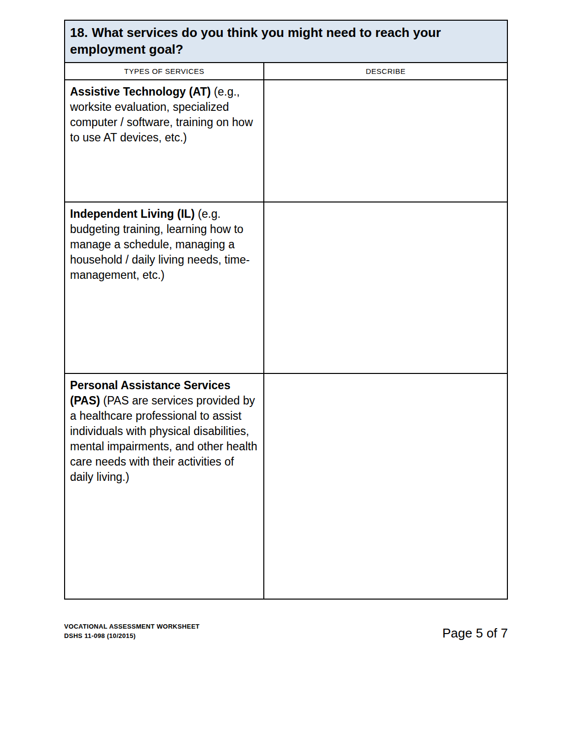| 18. What services do you think you might need to reach your employment goal? |
| TYPES OF SERVICES | DESCRIBE |
| Assistive Technology (AT) (e.g., worksite evaluation, specialized computer / software, training on how to use AT devices, etc.) | |
| Independent Living (IL) (e.g. budgeting training, learning how to manage a schedule, managing a household / daily living needs, time-management, etc.) | |
| Personal Assistance Services (PAS) (PAS are services provided by a healthcare professional to assist individuals with physical disabilities, mental impairments, and other health care needs with their activities of daily living.) | |
VOCATIONAL ASSESSMENT WORKSHEET
DSHS 11-098 (10/2015)
Page 5 of 7